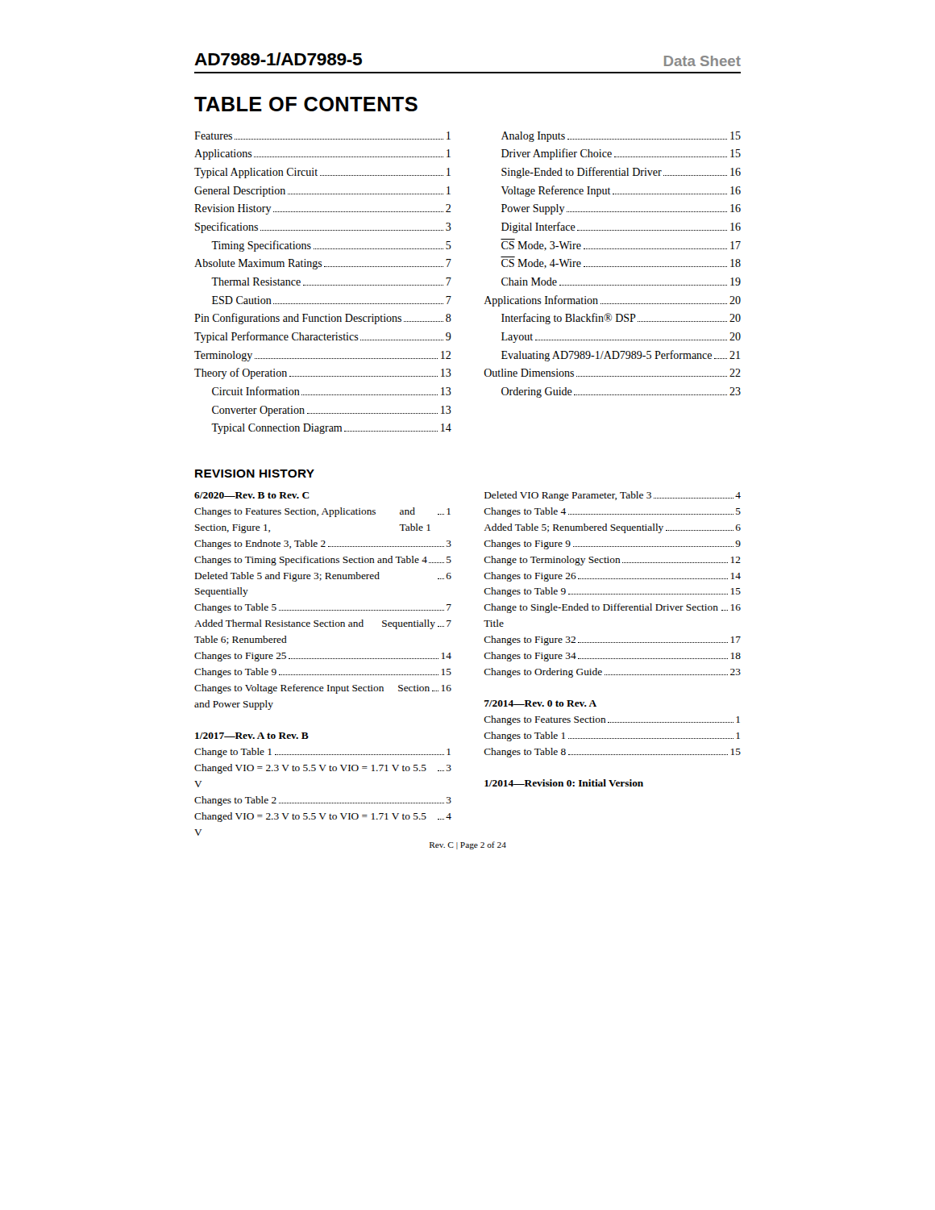AD7989-1/AD7989-5
Data Sheet
TABLE OF CONTENTS
Features 1
Applications 1
Typical Application Circuit 1
General Description 1
Revision History 2
Specifications 3
Timing Specifications 5
Absolute Maximum Ratings 7
Thermal Resistance 7
ESD Caution 7
Pin Configurations and Function Descriptions 8
Typical Performance Characteristics 9
Terminology 12
Theory of Operation 13
Circuit Information 13
Converter Operation 13
Typical Connection Diagram 14
Analog Inputs 15
Driver Amplifier Choice 15
Single-Ended to Differential Driver 16
Voltage Reference Input 16
Power Supply 16
Digital Interface 16
CS Mode, 3-Wire 17
CS Mode, 4-Wire 18
Chain Mode 19
Applications Information 20
Interfacing to Blackfin® DSP 20
Layout 20
Evaluating AD7989-1/AD7989-5 Performance 21
Outline Dimensions 22
Ordering Guide 23
REVISION HISTORY
6/2020—Rev. B to Rev. C
Changes to Features Section, Applications Section, Figure 1, and Table 1 1
Changes to Endnote 3, Table 2 3
Changes to Timing Specifications Section and Table 4 5
Deleted Table 5 and Figure 3; Renumbered Sequentially 6
Changes to Table 5 7
Added Thermal Resistance Section and Table 6; Renumbered Sequentially 7
Changes to Figure 25 14
Changes to Table 9 15
Changes to Voltage Reference Input Section and Power Supply Section 16
1/2017—Rev. A to Rev. B
Change to Table 1 1
Changed VIO = 2.3 V to 5.5 V to VIO = 1.71 V to 5.5 V 3
Changes to Table 2 3
Changed VIO = 2.3 V to 5.5 V to VIO = 1.71 V to 5.5 V 4
Deleted VIO Range Parameter, Table 3 4
Changes to Table 4 5
Added Table 5; Renumbered Sequentially 6
Changes to Figure 9 9
Change to Terminology Section 12
Changes to Figure 26 14
Changes to Table 9 15
Change to Single-Ended to Differential Driver Section Title 16
Changes to Figure 32 17
Changes to Figure 34 18
Changes to Ordering Guide 23
7/2014—Rev. 0 to Rev. A
Changes to Features Section 1
Changes to Table 1 1
Changes to Table 8 15
1/2014—Revision 0: Initial Version
Rev. C | Page 2 of 24